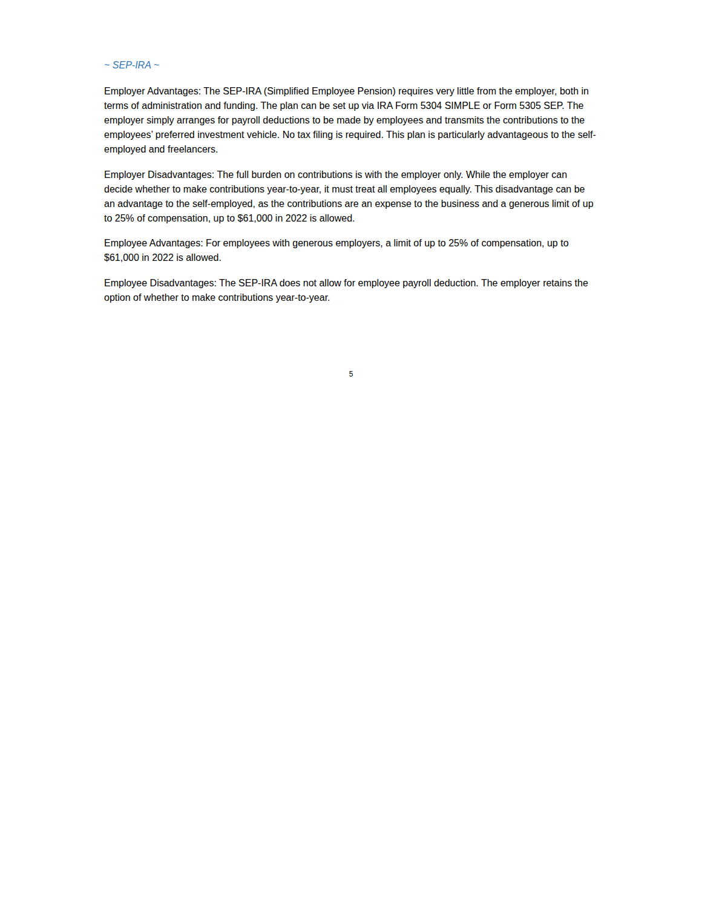~ SEP-IRA ~
Employer Advantages: The SEP-IRA (Simplified Employee Pension) requires very little from the employer, both in terms of administration and funding. The plan can be set up via IRA Form 5304 SIMPLE or Form 5305 SEP. The employer simply arranges for payroll deductions to be made by employees and transmits the contributions to the employees’ preferred investment vehicle. No tax filing is required. This plan is particularly advantageous to the self-employed and freelancers.
Employer Disadvantages: The full burden on contributions is with the employer only. While the employer can decide whether to make contributions year-to-year, it must treat all employees equally. This disadvantage can be an advantage to the self-employed, as the contributions are an expense to the business and a generous limit of up to 25% of compensation, up to $61,000 in 2022 is allowed.
Employee Advantages: For employees with generous employers, a limit of up to 25% of compensation, up to $61,000 in 2022 is allowed.
Employee Disadvantages: The SEP-IRA does not allow for employee payroll deduction. The employer retains the option of whether to make contributions year-to-year.
5